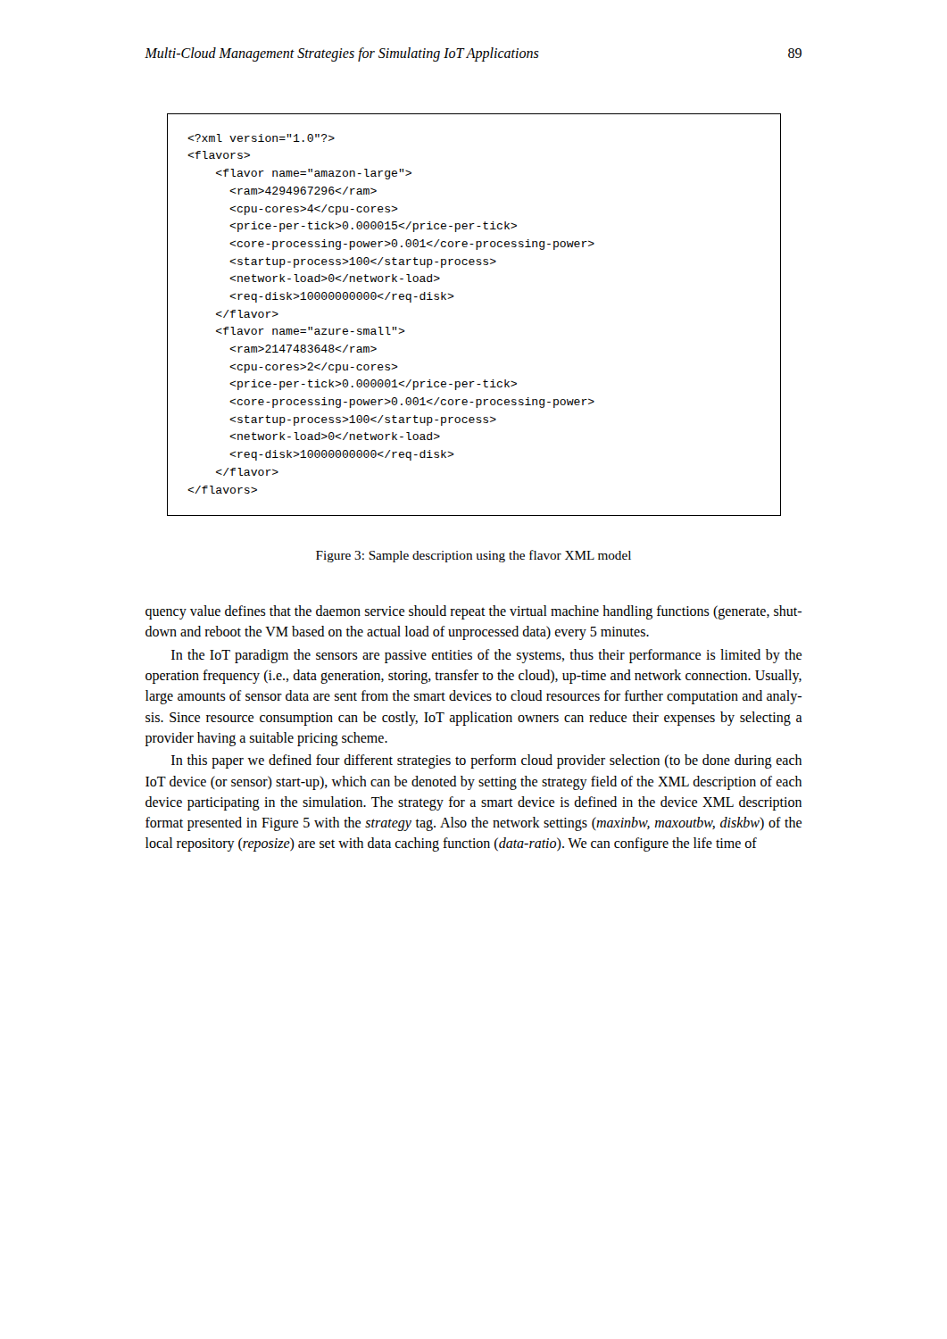Multi-Cloud Management Strategies for Simulating IoT Applications 89
<?xml version="1.0"?>
<flavors>
    <flavor name="amazon-large">
      <ram>4294967296</ram>
      <cpu-cores>4</cpu-cores>
      <price-per-tick>0.000015</price-per-tick>
      <core-processing-power>0.001</core-processing-power>
      <startup-process>100</startup-process>
      <network-load>0</network-load>
      <req-disk>10000000000</req-disk>
    </flavor>
    <flavor name="azure-small">
      <ram>2147483648</ram>
      <cpu-cores>2</cpu-cores>
      <price-per-tick>0.000001</price-per-tick>
      <core-processing-power>0.001</core-processing-power>
      <startup-process>100</startup-process>
      <network-load>0</network-load>
      <req-disk>10000000000</req-disk>
    </flavor>
</flavors>
Figure 3: Sample description using the flavor XML model
quency value defines that the daemon service should repeat the virtual machine handling functions (generate, shutdown and reboot the VM based on the actual load of unprocessed data) every 5 minutes.
In the IoT paradigm the sensors are passive entities of the systems, thus their performance is limited by the operation frequency (i.e., data generation, storing, transfer to the cloud), up-time and network connection. Usually, large amounts of sensor data are sent from the smart devices to cloud resources for further computation and analysis. Since resource consumption can be costly, IoT application owners can reduce their expenses by selecting a provider having a suitable pricing scheme.
In this paper we defined four different strategies to perform cloud provider selection (to be done during each IoT device (or sensor) start-up), which can be denoted by setting the strategy field of the XML description of each device participating in the simulation. The strategy for a smart device is defined in the device XML description format presented in Figure 5 with the strategy tag. Also the network settings (maxinbw, maxoutbw, diskbw) of the local repository (reposize) are set with data caching function (data-ratio). We can configure the life time of